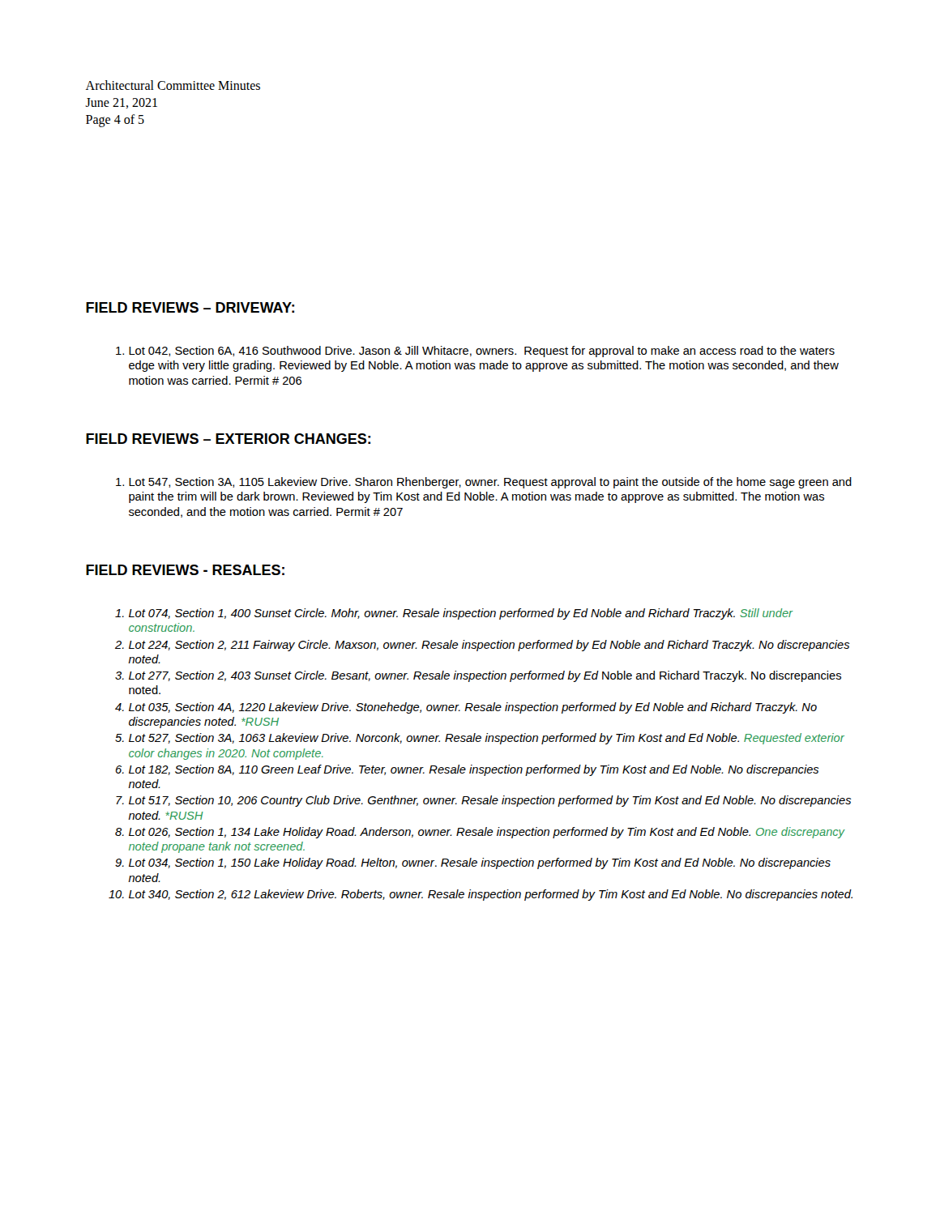Architectural Committee Minutes
June 21, 2021
Page 4 of 5
FIELD REVIEWS – DRIVEWAY:
Lot 042, Section 6A, 416 Southwood Drive. Jason & Jill Whitacre, owners. Request for approval to make an access road to the waters edge with very little grading. Reviewed by Ed Noble. A motion was made to approve as submitted. The motion was seconded, and thew motion was carried. Permit # 206
FIELD REVIEWS – EXTERIOR CHANGES:
Lot 547, Section 3A, 1105 Lakeview Drive. Sharon Rhenberger, owner. Request approval to paint the outside of the home sage green and paint the trim will be dark brown. Reviewed by Tim Kost and Ed Noble. A motion was made to approve as submitted. The motion was seconded, and the motion was carried. Permit # 207
FIELD REVIEWS - RESALES:
Lot 074, Section 1, 400 Sunset Circle. Mohr, owner. Resale inspection performed by Ed Noble and Richard Traczyk. Still under construction.
Lot 224, Section 2, 211 Fairway Circle. Maxson, owner. Resale inspection performed by Ed Noble and Richard Traczyk. No discrepancies noted.
Lot 277, Section 2, 403 Sunset Circle. Besant, owner. Resale inspection performed by Ed Noble and Richard Traczyk. No discrepancies noted.
Lot 035, Section 4A, 1220 Lakeview Drive. Stonehedge, owner. Resale inspection performed by Ed Noble and Richard Traczyk. No discrepancies noted. *RUSH
Lot 527, Section 3A, 1063 Lakeview Drive. Norconk, owner. Resale inspection performed by Tim Kost and Ed Noble. Requested exterior color changes in 2020. Not complete.
Lot 182, Section 8A, 110 Green Leaf Drive. Teter, owner. Resale inspection performed by Tim Kost and Ed Noble. No discrepancies noted.
Lot 517, Section 10, 206 Country Club Drive. Genthner, owner. Resale inspection performed by Tim Kost and Ed Noble. No discrepancies noted. *RUSH
Lot 026, Section 1, 134 Lake Holiday Road. Anderson, owner. Resale inspection performed by Tim Kost and Ed Noble. One discrepancy noted propane tank not screened.
Lot 034, Section 1, 150 Lake Holiday Road. Helton, owner. Resale inspection performed by Tim Kost and Ed Noble. No discrepancies noted.
Lot 340, Section 2, 612 Lakeview Drive. Roberts, owner. Resale inspection performed by Tim Kost and Ed Noble. No discrepancies noted.